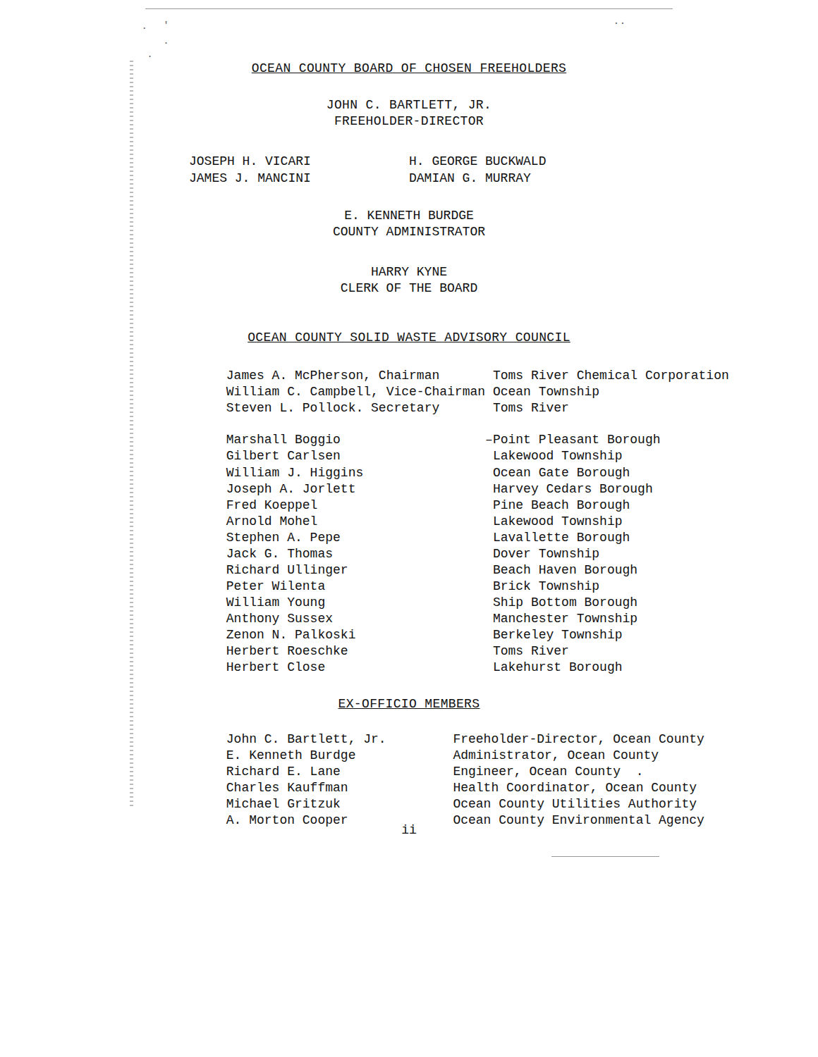.
'
.
.
..
OCEAN COUNTY BOARD OF CHOSEN FREEHOLDERS
JOHN C. BARTLETT, JR.
FREEHOLDER-DIRECTOR
| JOSEPH H. VICARI | H. GEORGE BUCKWALD |
| JAMES J. MANCINI | DAMIAN G. MURRAY |
E. KENNETH BURDGE
COUNTY ADMINISTRATOR
HARRY KYNE
CLERK OF THE BOARD
OCEAN COUNTY SOLID WASTE ADVISORY COUNCIL
| James A. McPherson, Chairman | | Toms River Chemical Corporation |
| William C. Campbell, Vice-Chairman | | Ocean Township |
| Steven L. Pollock. Secretary | | Toms River |
| Marshall Boggio | – | Point Pleasant Borough |
| Gilbert Carlsen | | Lakewood Township |
| William J. Higgins | | Ocean Gate Borough |
| Joseph A. Jorlett | | Harvey Cedars Borough |
| Fred Koeppel | | Pine Beach Borough |
| Arnold Mohel | | Lakewood Township |
| Stephen A. Pepe | | Lavallette Borough |
| Jack G. Thomas | | Dover Township |
| Richard Ullinger | | Beach Haven Borough |
| Peter Wilenta | | Brick Township |
| William Young | | Ship Bottom Borough |
| Anthony Sussex | | Manchester Township |
| Zenon N. Palkoski | | Berkeley Township |
| Herbert Roeschke | | Toms River |
| Herbert Close | | Lakehurst Borough |
EX-OFFICIO MEMBERS
| John C. Bartlett, Jr. | Freeholder-Director, Ocean County |
| E. Kenneth Burdge | Administrator, Ocean County |
| Richard E. Lane | Engineer, Ocean County . |
| Charles Kauffman | Health Coordinator, Ocean County |
| Michael Gritzuk | Ocean County Utilities Authority |
| A. Morton Cooper | Ocean County Environmental Agency |
ii